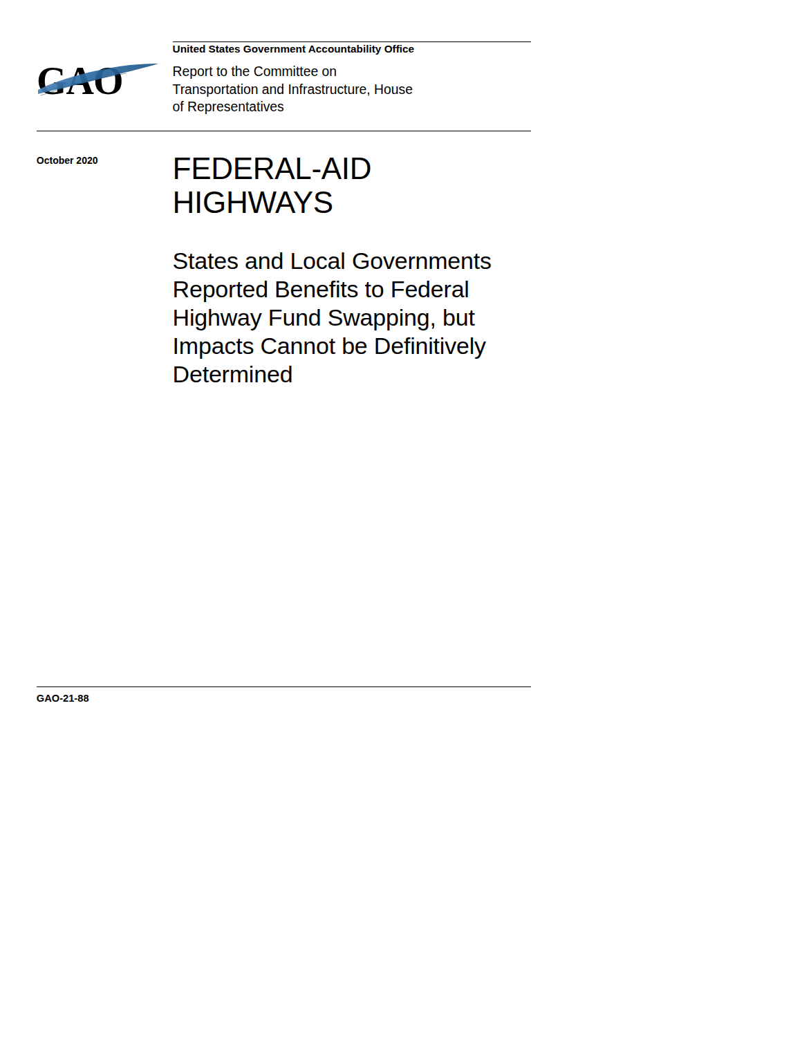GAO
United States Government Accountability Office
Report to the Committee on
Transportation and Infrastructure, House
of Representatives
October 2020
FEDERAL-AID
HIGHWAYS
States and Local Governments Reported Benefits to Federal Highway Fund Swapping, but Impacts Cannot be Definitively Determined
GAO-21-88